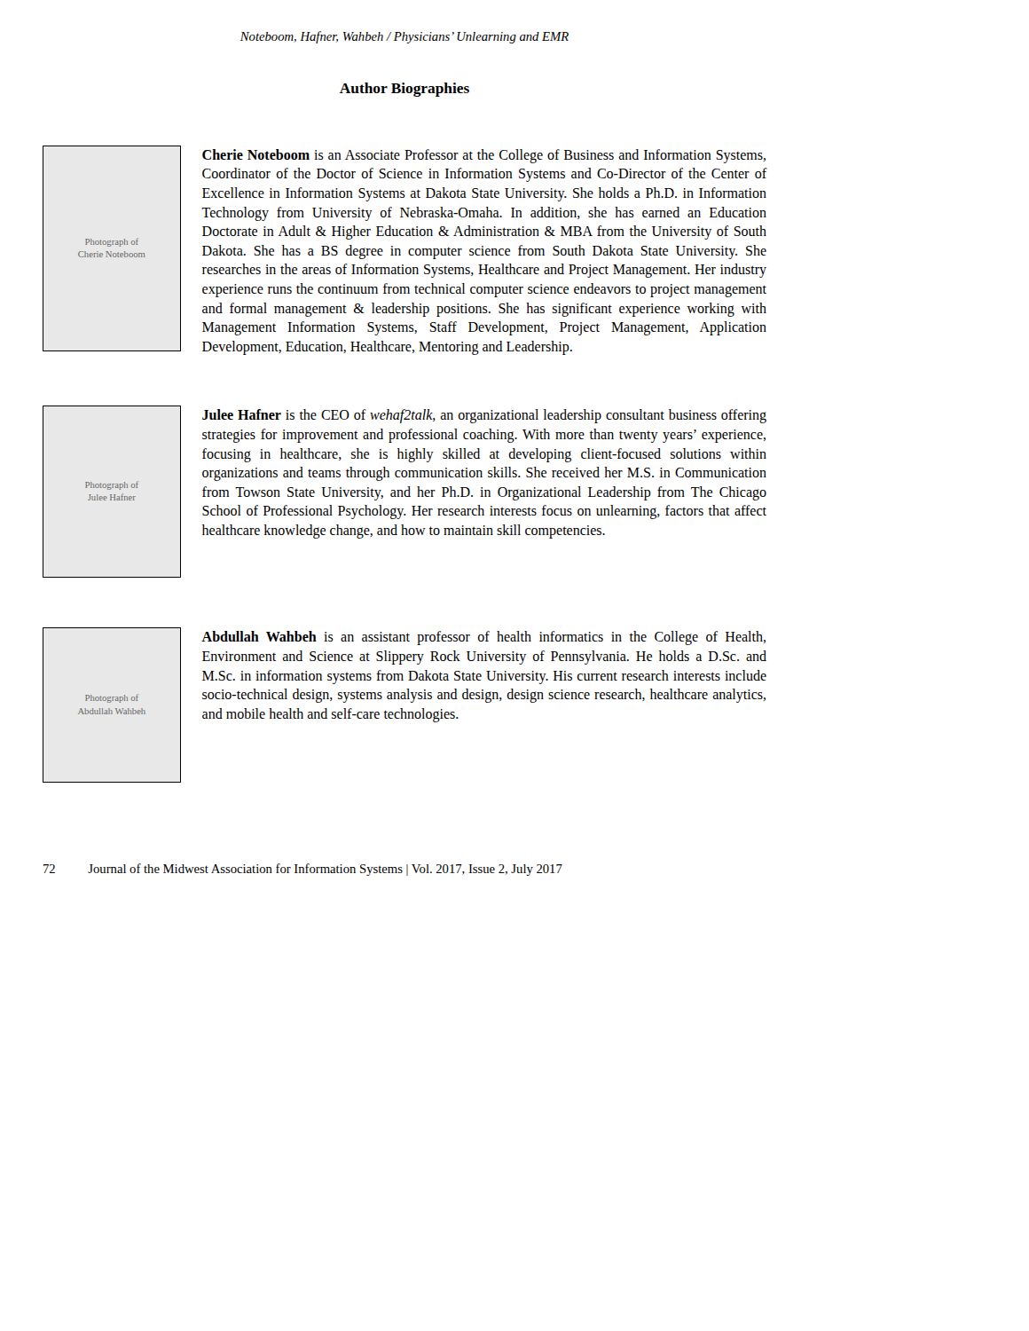Noteboom, Hafner, Wahbeh / Physicians’ Unlearning and EMR
Author Biographies
Photograph of
Cherie Noteboom
Cherie Noteboom is an Associate Professor at the College of Business and Information Systems, Coordinator of the Doctor of Science in Information Systems and Co-Director of the Center of Excellence in Information Systems at Dakota State University. She holds a Ph.D. in Information Technology from University of Nebraska-Omaha. In addition, she has earned an Education Doctorate in Adult & Higher Education & Administration & MBA from the University of South Dakota. She has a BS degree in computer science from South Dakota State University. She researches in the areas of Information Systems, Healthcare and Project Management. Her industry experience runs the continuum from technical computer science endeavors to project management and formal management & leadership positions. She has significant experience working with Management Information Systems, Staff Development, Project Management, Application Development, Education, Healthcare, Mentoring and Leadership.
Photograph of
Julee Hafner
Julee Hafner is the CEO of wehaf2talk, an organizational leadership consultant business offering strategies for improvement and professional coaching. With more than twenty years’ experience, focusing in healthcare, she is highly skilled at developing client-focused solutions within organizations and teams through communication skills. She received her M.S. in Communication from Towson State University, and her Ph.D. in Organizational Leadership from The Chicago School of Professional Psychology. Her research interests focus on unlearning, factors that affect healthcare knowledge change, and how to maintain skill competencies.
Photograph of
Abdullah Wahbeh
Abdullah Wahbeh is an assistant professor of health informatics in the College of Health, Environment and Science at Slippery Rock University of Pennsylvania. He holds a D.Sc. and M.Sc. in information systems from Dakota State University. His current research interests include socio-technical design, systems analysis and design, design science research, healthcare analytics, and mobile health and self-care technologies.
72 Journal of the Midwest Association for Information Systems | Vol. 2017, Issue 2, July 2017